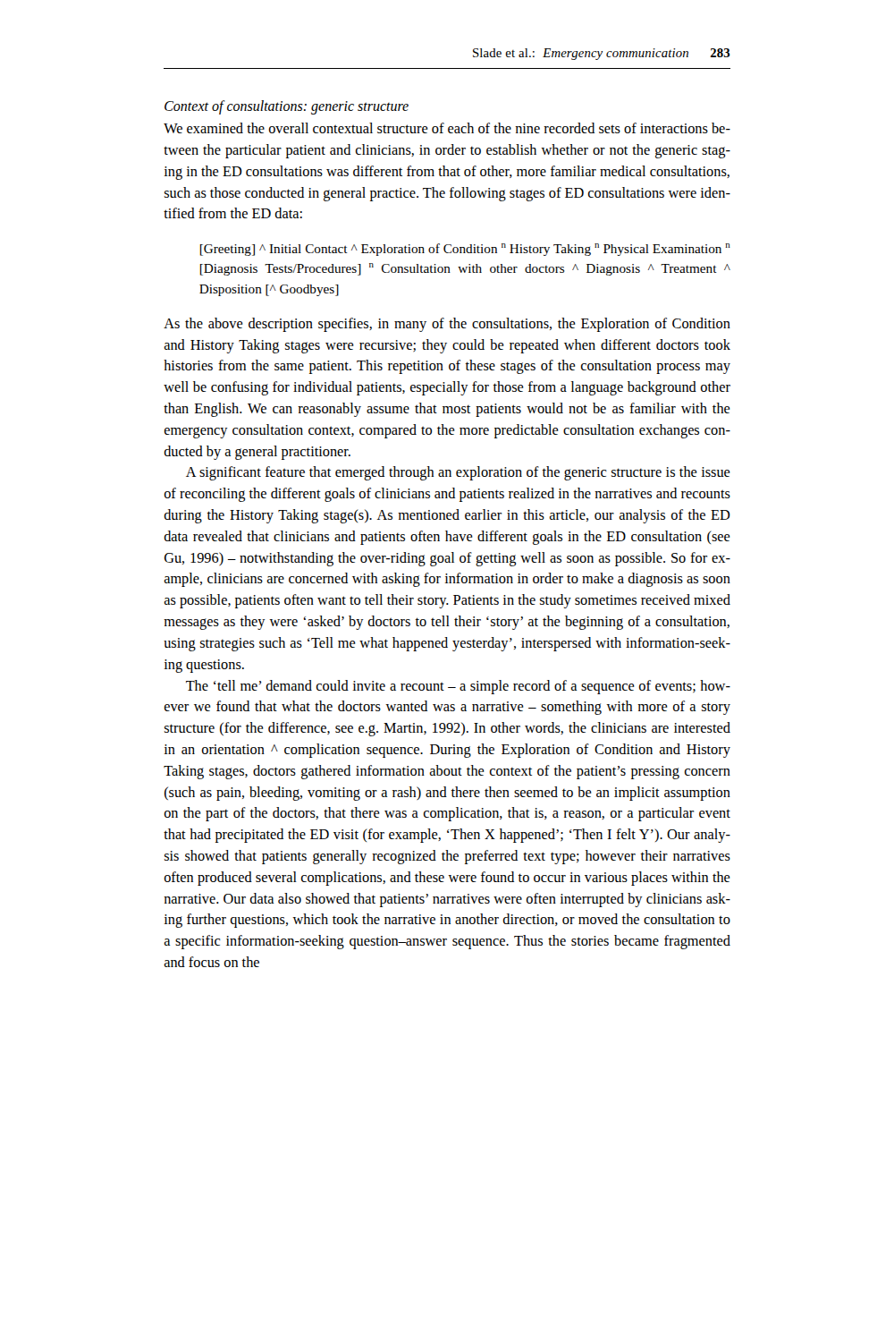Slade et al.: Emergency communication
283
Context of consultations: generic structure
We examined the overall contextual structure of each of the nine recorded sets of interactions between the particular patient and clinicians, in order to establish whether or not the generic staging in the ED consultations was different from that of other, more familiar medical consultations, such as those conducted in general practice. The following stages of ED consultations were identified from the ED data:
[Greeting] ^ Initial Contact ^ Exploration of Condition n History Taking n Physical Examination n [Diagnosis Tests/Procedures] n Consultation with other doctors ^ Diagnosis ^ Treatment ^ Disposition [^ Goodbyes]
As the above description specifies, in many of the consultations, the Exploration of Condition and History Taking stages were recursive; they could be repeated when different doctors took histories from the same patient. This repetition of these stages of the consultation process may well be confusing for individual patients, especially for those from a language background other than English. We can reasonably assume that most patients would not be as familiar with the emergency consultation context, compared to the more predictable consultation exchanges conducted by a general practitioner.
A significant feature that emerged through an exploration of the generic structure is the issue of reconciling the different goals of clinicians and patients realized in the narratives and recounts during the History Taking stage(s). As mentioned earlier in this article, our analysis of the ED data revealed that clinicians and patients often have different goals in the ED consultation (see Gu, 1996) – notwithstanding the over-riding goal of getting well as soon as possible. So for example, clinicians are concerned with asking for information in order to make a diagnosis as soon as possible, patients often want to tell their story. Patients in the study sometimes received mixed messages as they were ‘asked’ by doctors to tell their ‘story’ at the beginning of a consultation, using strategies such as ‘Tell me what happened yesterday’, interspersed with information-seeking questions.
The ‘tell me’ demand could invite a recount – a simple record of a sequence of events; however we found that what the doctors wanted was a narrative – something with more of a story structure (for the difference, see e.g. Martin, 1992). In other words, the clinicians are interested in an orientation ^ complication sequence. During the Exploration of Condition and History Taking stages, doctors gathered information about the context of the patient’s pressing concern (such as pain, bleeding, vomiting or a rash) and there then seemed to be an implicit assumption on the part of the doctors, that there was a complication, that is, a reason, or a particular event that had precipitated the ED visit (for example, ‘Then X happened’; ‘Then I felt Y’). Our analysis showed that patients generally recognized the preferred text type; however their narratives often produced several complications, and these were found to occur in various places within the narrative. Our data also showed that patients’ narratives were often interrupted by clinicians asking further questions, which took the narrative in another direction, or moved the consultation to a specific information-seeking question–answer sequence. Thus the stories became fragmented and focus on the